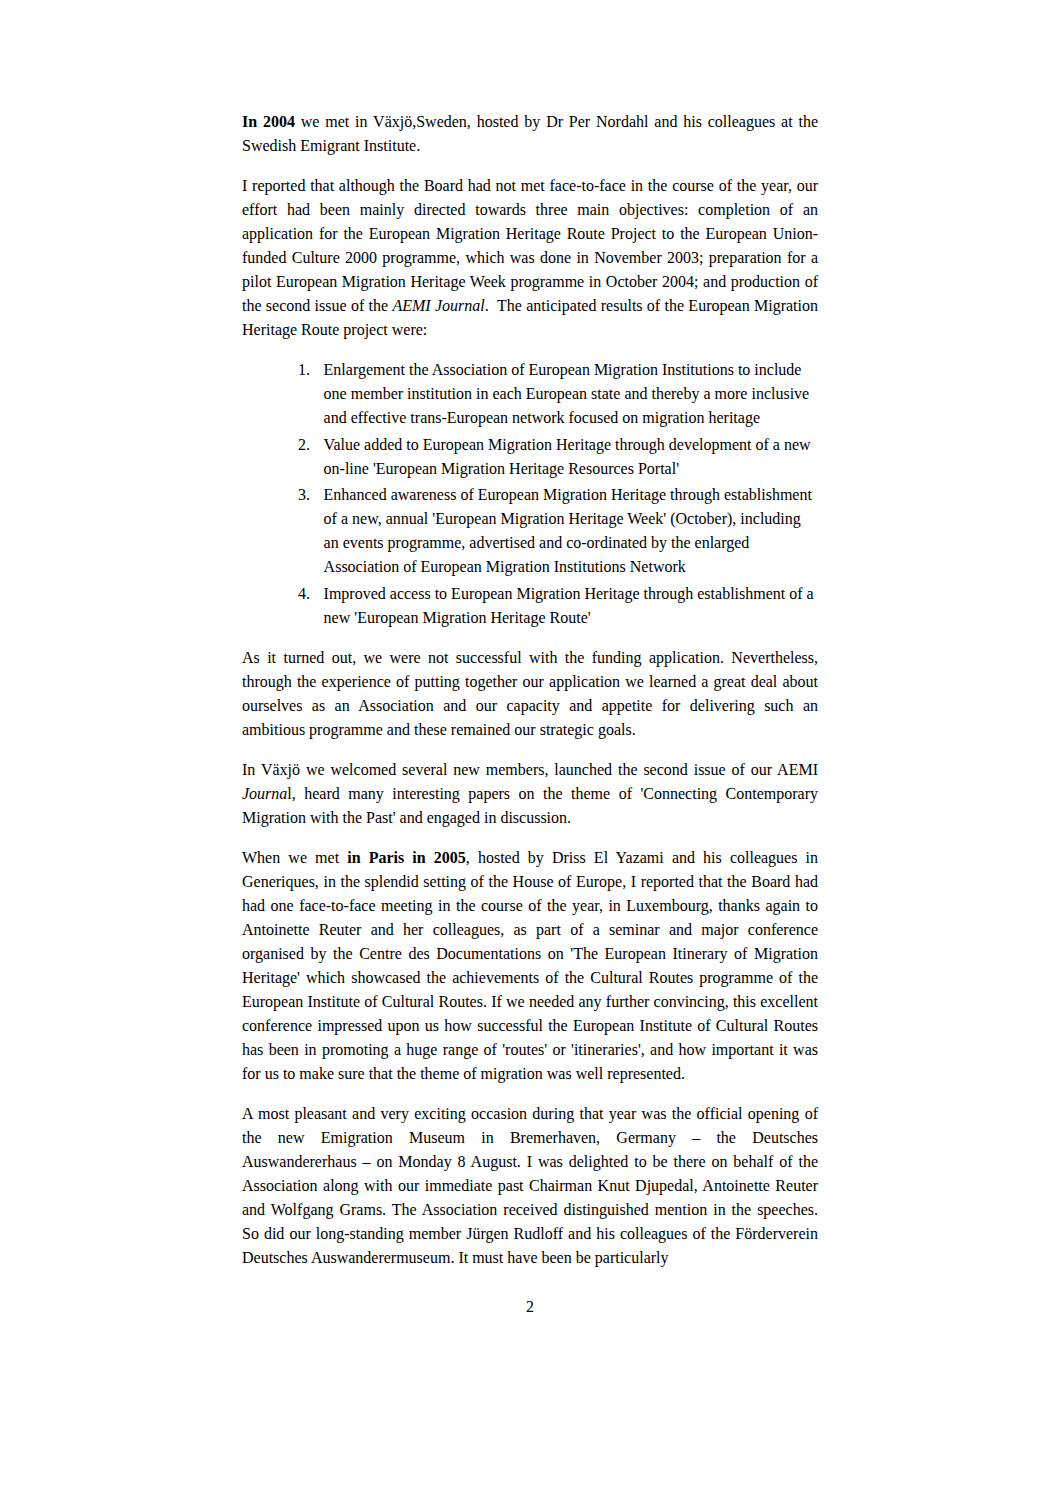In 2004 we met in Växjö,Sweden, hosted by Dr Per Nordahl and his colleagues at the Swedish Emigrant Institute.
I reported that although the Board had not met face-to-face in the course of the year, our effort had been mainly directed towards three main objectives: completion of an application for the European Migration Heritage Route Project to the European Union-funded Culture 2000 programme, which was done in November 2003; preparation for a pilot European Migration Heritage Week programme in October 2004; and production of the second issue of the AEMI Journal. The anticipated results of the European Migration Heritage Route project were:
Enlargement the Association of European Migration Institutions to include one member institution in each European state and thereby a more inclusive and effective trans-European network focused on migration heritage
Value added to European Migration Heritage through development of a new on-line 'European Migration Heritage Resources Portal'
Enhanced awareness of European Migration Heritage through establishment of a new, annual 'European Migration Heritage Week' (October), including an events programme, advertised and co-ordinated by the enlarged Association of European Migration Institutions Network
Improved access to European Migration Heritage through establishment of a new 'European Migration Heritage Route'
As it turned out, we were not successful with the funding application. Nevertheless, through the experience of putting together our application we learned a great deal about ourselves as an Association and our capacity and appetite for delivering such an ambitious programme and these remained our strategic goals.
In Växjö we welcomed several new members, launched the second issue of our AEMI Journal, heard many interesting papers on the theme of 'Connecting Contemporary Migration with the Past' and engaged in discussion.
When we met in Paris in 2005, hosted by Driss El Yazami and his colleagues in Generiques, in the splendid setting of the House of Europe, I reported that the Board had had one face-to-face meeting in the course of the year, in Luxembourg, thanks again to Antoinette Reuter and her colleagues, as part of a seminar and major conference organised by the Centre des Documentations on 'The European Itinerary of Migration Heritage' which showcased the achievements of the Cultural Routes programme of the European Institute of Cultural Routes. If we needed any further convincing, this excellent conference impressed upon us how successful the European Institute of Cultural Routes has been in promoting a huge range of 'routes' or 'itineraries', and how important it was for us to make sure that the theme of migration was well represented.
A most pleasant and very exciting occasion during that year was the official opening of the new Emigration Museum in Bremerhaven, Germany – the Deutsches Auswandererhaus – on Monday 8 August. I was delighted to be there on behalf of the Association along with our immediate past Chairman Knut Djupedal, Antoinette Reuter and Wolfgang Grams. The Association received distinguished mention in the speeches. So did our long-standing member Jürgen Rudloff and his colleagues of the Förderverein Deutsches Auswanderermuseum. It must have been be particularly
2